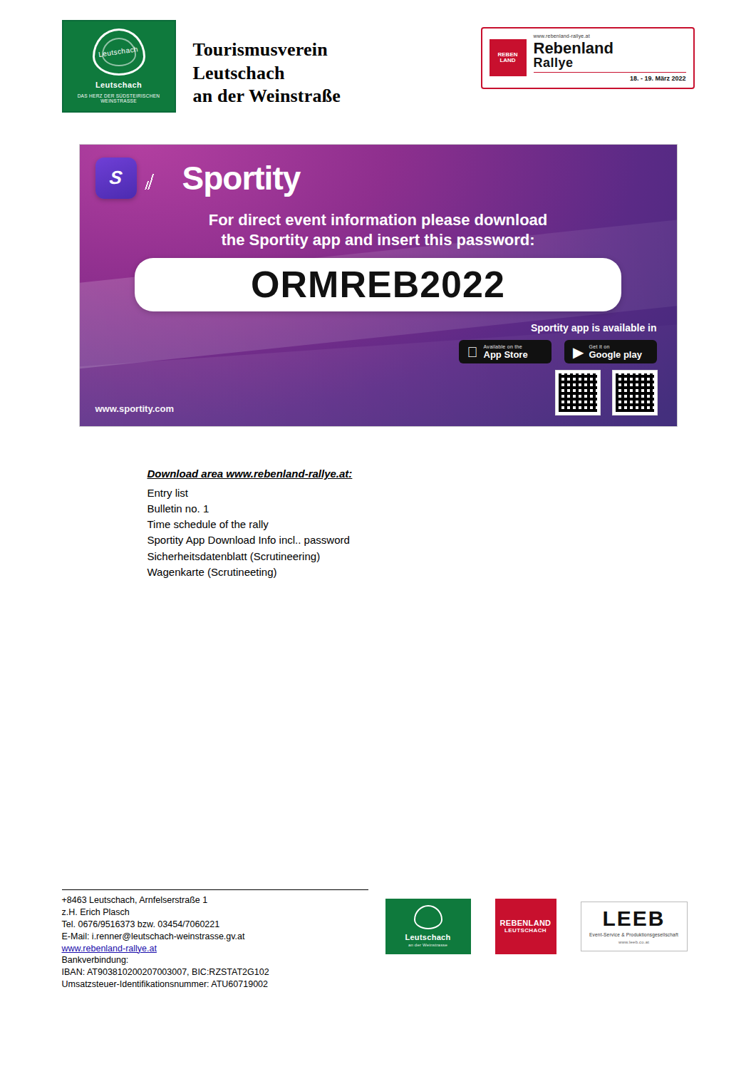Leutschach
Leutschach
Das Herz der südsteirischen Weinstrasse
Tourismusverein
Leutschach
an der Weinstraße
REBEN
LAND
www.rebenland-rallye.at
RebenlandRallye
18. - 19. März 2022
S
Sportity
For direct event information please download
the Sportity app and insert this password:
ORMREB2022
Sportity app is available in

Available on the App Store
▶
Get it on Google play
www.sportity.com
Download area www.rebenland-rallye.at:
Entry list
Bulletin no. 1
Time schedule of the rally
Sportity App Download Info incl.. password
Sicherheitsdatenblatt (Scrutineering)
Wagenkarte (Scrutineeting)
+8463 Leutschach, Arnfelserstraße 1
z.H. Erich Plasch
Tel. 0676/9516373 bzw. 03454/7060221
E-Mail: i.renner@leutschach-weinstrasse.gv.at
www.rebenland-rallye.at
Bankverbindung:
IBAN: AT903810200207003007, BIC:RZSTAT2G102
Umsatzsteuer-Identifikationsnummer: ATU60719002
Leutschach
an der Weinstrasse
REBENLAND
LEUTSCHACH
LEEB
Event-Service & Produktionsgesellschaftwww.leeb.co.at